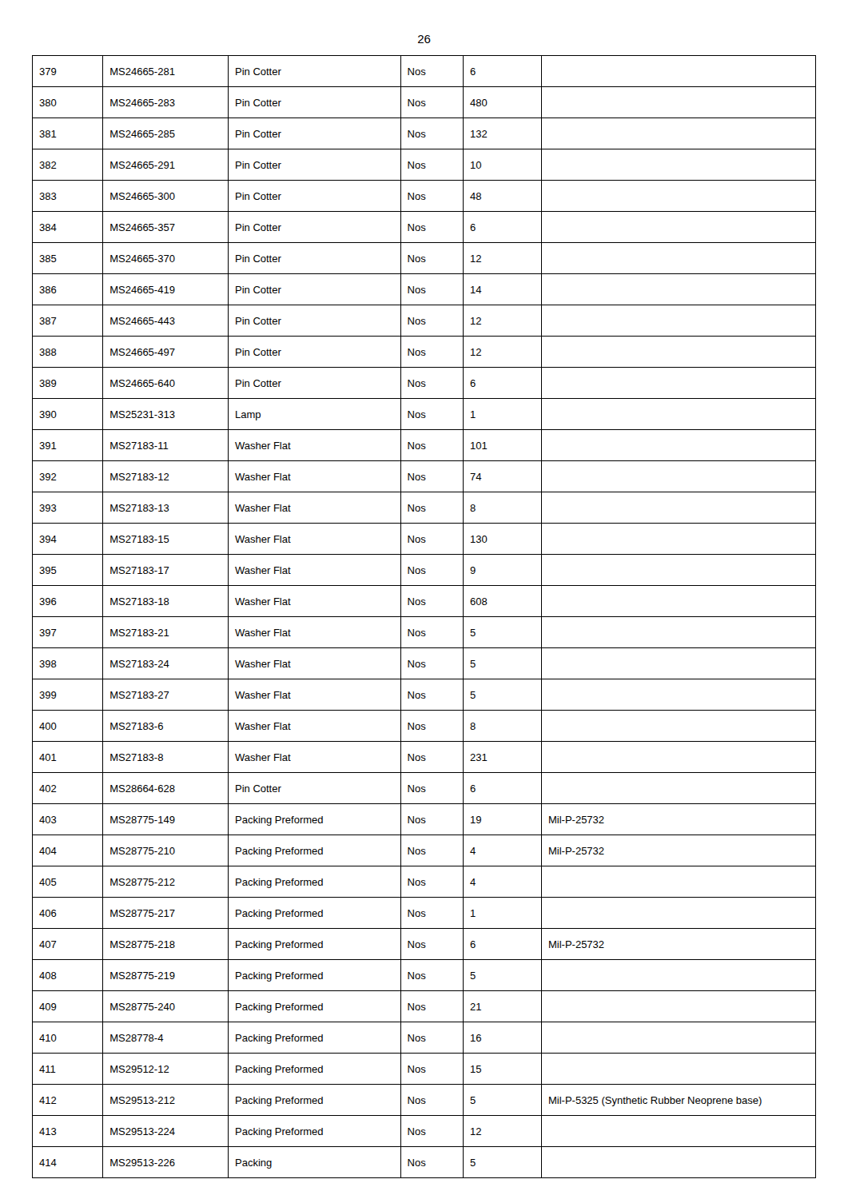26
| 379 | MS24665-281 | Pin Cotter | Nos | 6 | |
| 380 | MS24665-283 | Pin Cotter | Nos | 480 | |
| 381 | MS24665-285 | Pin Cotter | Nos | 132 | |
| 382 | MS24665-291 | Pin Cotter | Nos | 10 | |
| 383 | MS24665-300 | Pin Cotter | Nos | 48 | |
| 384 | MS24665-357 | Pin Cotter | Nos | 6 | |
| 385 | MS24665-370 | Pin Cotter | Nos | 12 | |
| 386 | MS24665-419 | Pin Cotter | Nos | 14 | |
| 387 | MS24665-443 | Pin Cotter | Nos | 12 | |
| 388 | MS24665-497 | Pin Cotter | Nos | 12 | |
| 389 | MS24665-640 | Pin Cotter | Nos | 6 | |
| 390 | MS25231-313 | Lamp | Nos | 1 | |
| 391 | MS27183-11 | Washer Flat | Nos | 101 | |
| 392 | MS27183-12 | Washer Flat | Nos | 74 | |
| 393 | MS27183-13 | Washer Flat | Nos | 8 | |
| 394 | MS27183-15 | Washer Flat | Nos | 130 | |
| 395 | MS27183-17 | Washer Flat | Nos | 9 | |
| 396 | MS27183-18 | Washer Flat | Nos | 608 | |
| 397 | MS27183-21 | Washer Flat | Nos | 5 | |
| 398 | MS27183-24 | Washer Flat | Nos | 5 | |
| 399 | MS27183-27 | Washer Flat | Nos | 5 | |
| 400 | MS27183-6 | Washer Flat | Nos | 8 | |
| 401 | MS27183-8 | Washer Flat | Nos | 231 | |
| 402 | MS28664-628 | Pin Cotter | Nos | 6 | |
| 403 | MS28775-149 | Packing Preformed | Nos | 19 | Mil-P-25732 |
| 404 | MS28775-210 | Packing Preformed | Nos | 4 | Mil-P-25732 |
| 405 | MS28775-212 | Packing Preformed | Nos | 4 | |
| 406 | MS28775-217 | Packing Preformed | Nos | 1 | |
| 407 | MS28775-218 | Packing Preformed | Nos | 6 | Mil-P-25732 |
| 408 | MS28775-219 | Packing Preformed | Nos | 5 | |
| 409 | MS28775-240 | Packing Preformed | Nos | 21 | |
| 410 | MS28778-4 | Packing Preformed | Nos | 16 | |
| 411 | MS29512-12 | Packing Preformed | Nos | 15 | |
| 412 | MS29513-212 | Packing Preformed | Nos | 5 | Mil-P-5325 (Synthetic Rubber Neoprene base) |
| 413 | MS29513-224 | Packing Preformed | Nos | 12 | |
| 414 | MS29513-226 | Packing | Nos | 5 | |